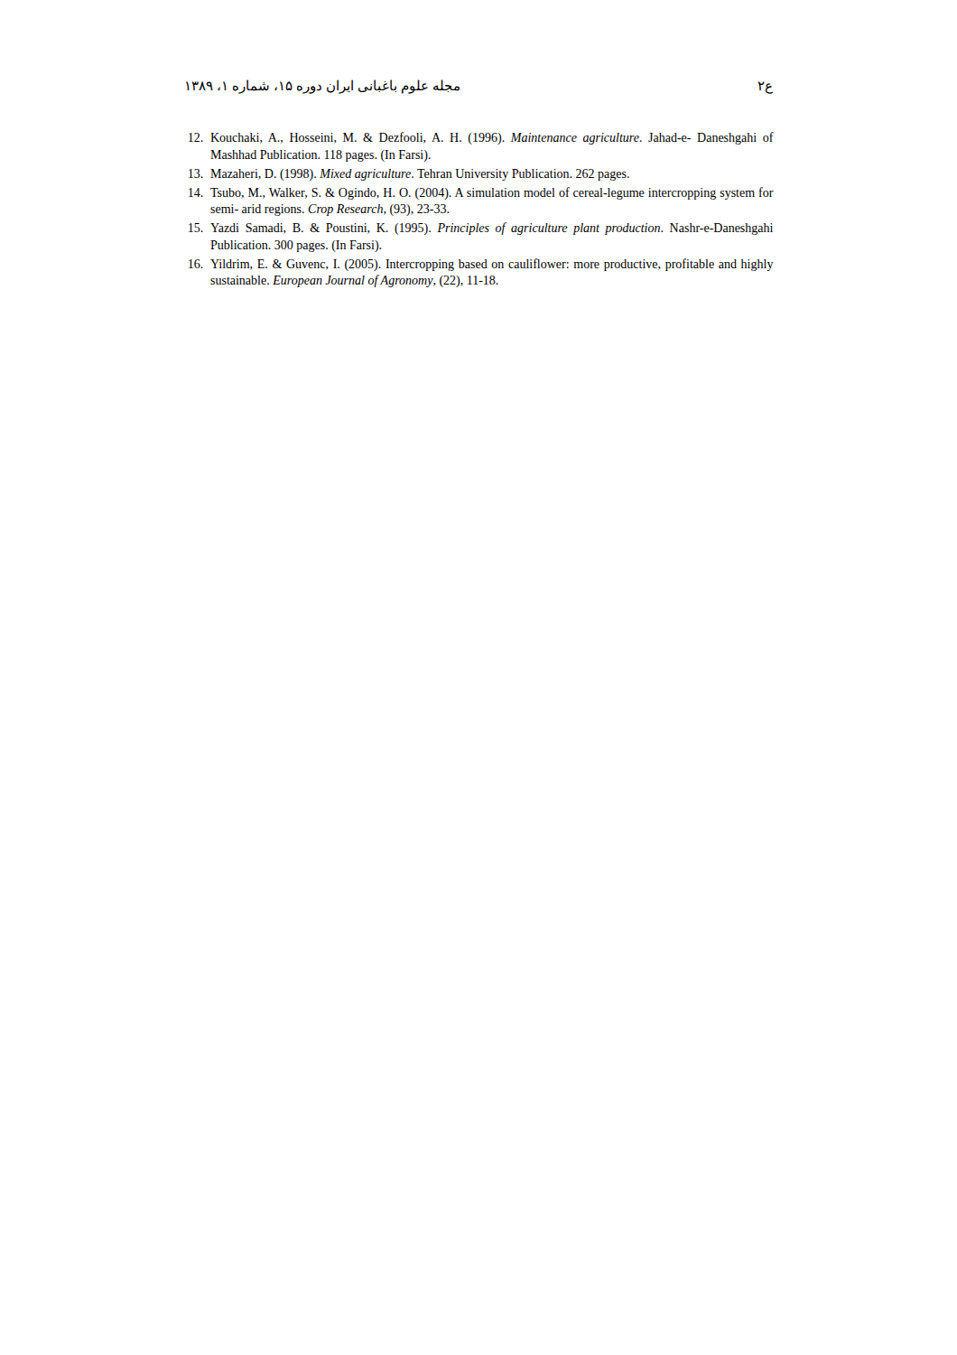ع٢ مجله علوم باغبانی ایران دوره ۱۵، شماره ۱، ۱۳۸۹
12. Kouchaki, A., Hosseini, M. & Dezfooli, A. H. (1996). Maintenance agriculture. Jahad-e- Daneshgahi of Mashhad Publication. 118 pages. (In Farsi).
13. Mazaheri, D. (1998). Mixed agriculture. Tehran University Publication. 262 pages.
14. Tsubo, M., Walker, S. & Ogindo, H. O. (2004). A simulation model of cereal-legume intercropping system for semi- arid regions. Crop Research, (93), 23-33.
15. Yazdi Samadi, B. & Poustini, K. (1995). Principles of agriculture plant production. Nashr-e-Daneshgahi Publication. 300 pages. (In Farsi).
16. Yildrim, E. & Guvenc, I. (2005). Intercropping based on cauliflower: more productive, profitable and highly sustainable. European Journal of Agronomy, (22), 11-18.